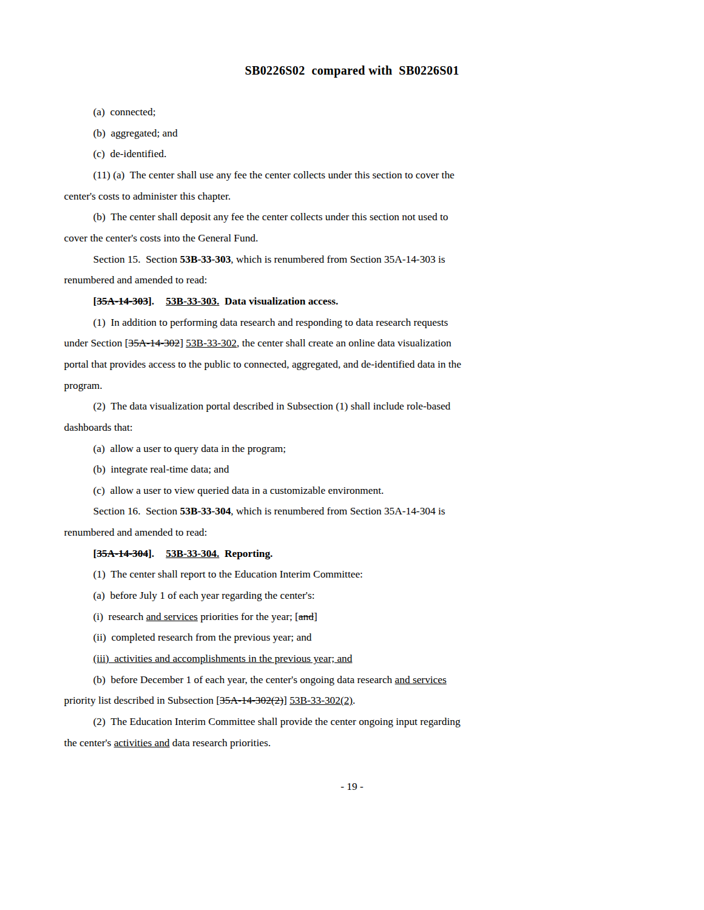SB0226S02 compared with SB0226S01
(a) connected;
(b) aggregated; and
(c) de-identified.
(11) (a) The center shall use any fee the center collects under this section to cover the
center's costs to administer this chapter.
(b) The center shall deposit any fee the center collects under this section not used to
cover the center's costs into the General Fund.
Section 15. Section 53B-33-303, which is renumbered from Section 35A-14-303 is
renumbered and amended to read:
[35A-14-303]. 53B-33-303. Data visualization access.
(1) In addition to performing data research and responding to data research requests
under Section [35A-14-302] 53B-33-302, the center shall create an online data visualization
portal that provides access to the public to connected, aggregated, and de-identified data in the
program.
(2) The data visualization portal described in Subsection (1) shall include role-based
dashboards that:
(a) allow a user to query data in the program;
(b) integrate real-time data; and
(c) allow a user to view queried data in a customizable environment.
Section 16. Section 53B-33-304, which is renumbered from Section 35A-14-304 is
renumbered and amended to read:
[35A-14-304]. 53B-33-304. Reporting.
(1) The center shall report to the Education Interim Committee:
(a) before July 1 of each year regarding the center's:
(i) research and services priorities for the year; [and]
(ii) completed research from the previous year; and
(iii) activities and accomplishments in the previous year; and
(b) before December 1 of each year, the center's ongoing data research and services
priority list described in Subsection [35A-14-302(2)] 53B-33-302(2).
(2) The Education Interim Committee shall provide the center ongoing input regarding
the center's activities and data research priorities.
- 19 -